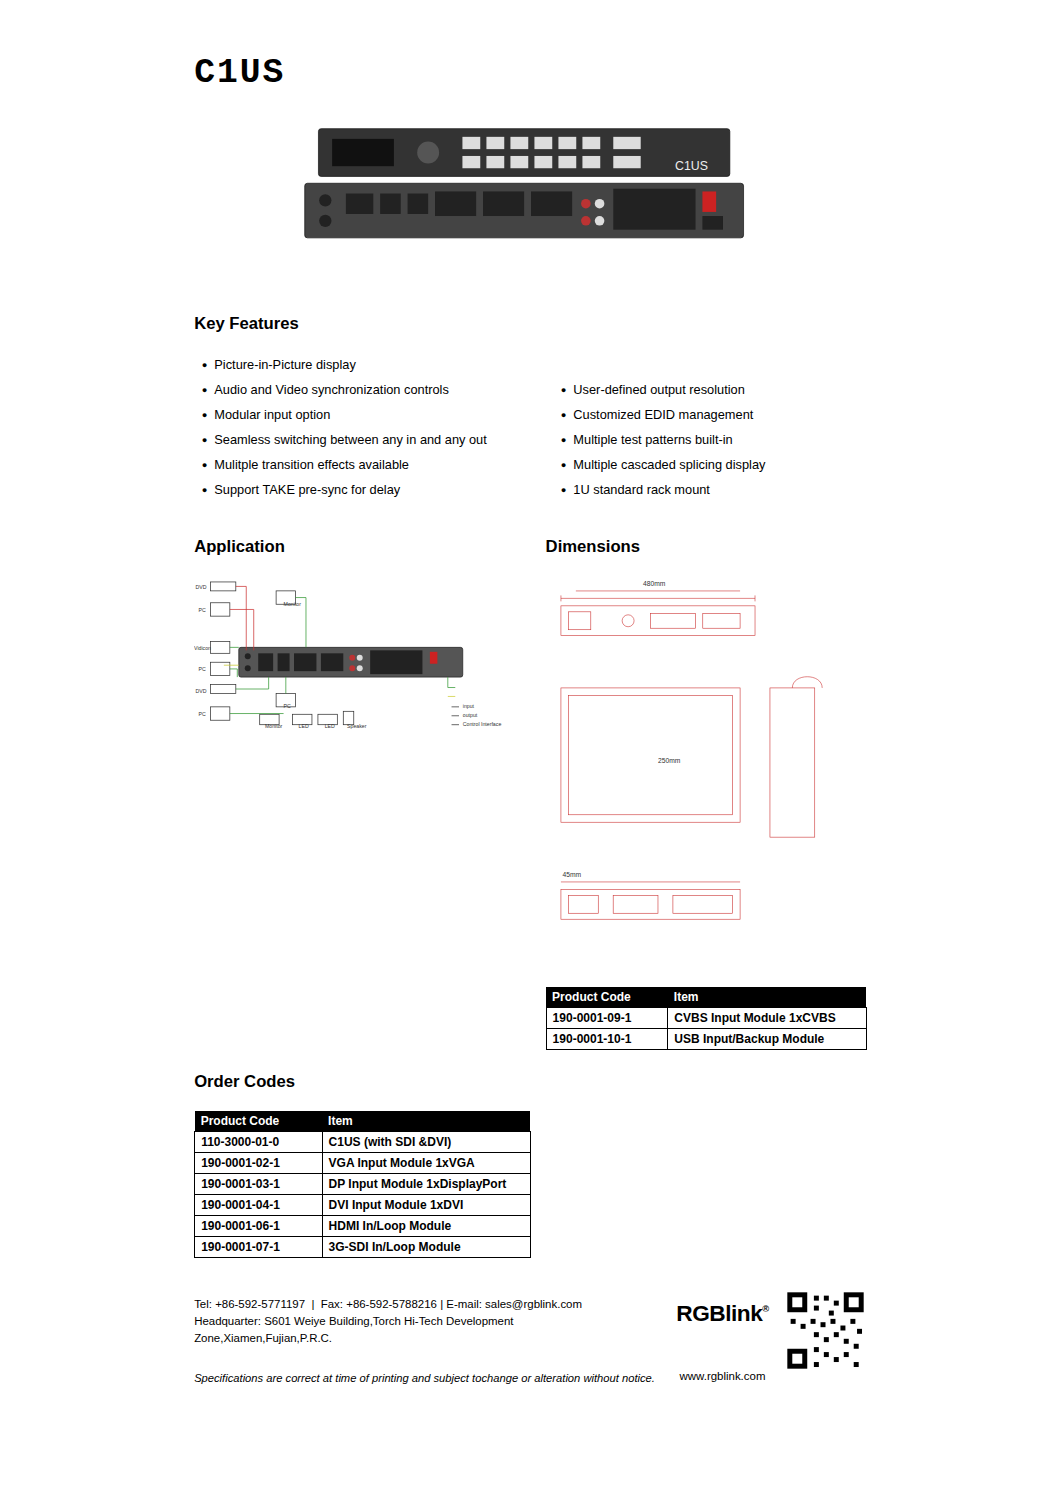C1US
Key Features
Picture-in-Picture display
Audio and Video synchronization controls
Modular input option
Seamless switching between any in and any out
Mulitple transition effects available
Support TAKE pre-sync for delay
spacer
User-defined output resolution
Customized EDID management
Multiple test patterns built-in
Multiple cascaded splicing display
1U standard rack mount
Application
Dimensions
| Product Code | Item |
| --- | --- |
| 190-0001-09-1 | CVBS Input Module 1xCVBS |
| 190-0001-10-1 | USB Input/Backup Module |
Order Codes
| Product Code | Item |
| --- | --- |
| 110-3000-01-0 | C1US (with SDI &DVI) |
| 190-0001-02-1 | VGA Input Module 1xVGA |
| 190-0001-03-1 | DP Input Module 1xDisplayPort |
| 190-0001-04-1 | DVI Input Module 1xDVI |
| 190-0001-06-1 | HDMI In/Loop Module |
| 190-0001-07-1 | 3G-SDI In/Loop Module |
Tel: +86-592-5771197 | Fax: +86-592-5788216 | E-mail: sales@rgblink.com
Headquarter: S601 Weiye Building,Torch Hi-Tech Development Zone,Xiamen,Fujian,P.R.C.
RGBlink®
www.rgblink.com
Specifications are correct at time of printing and subject tochange or alteration without notice.